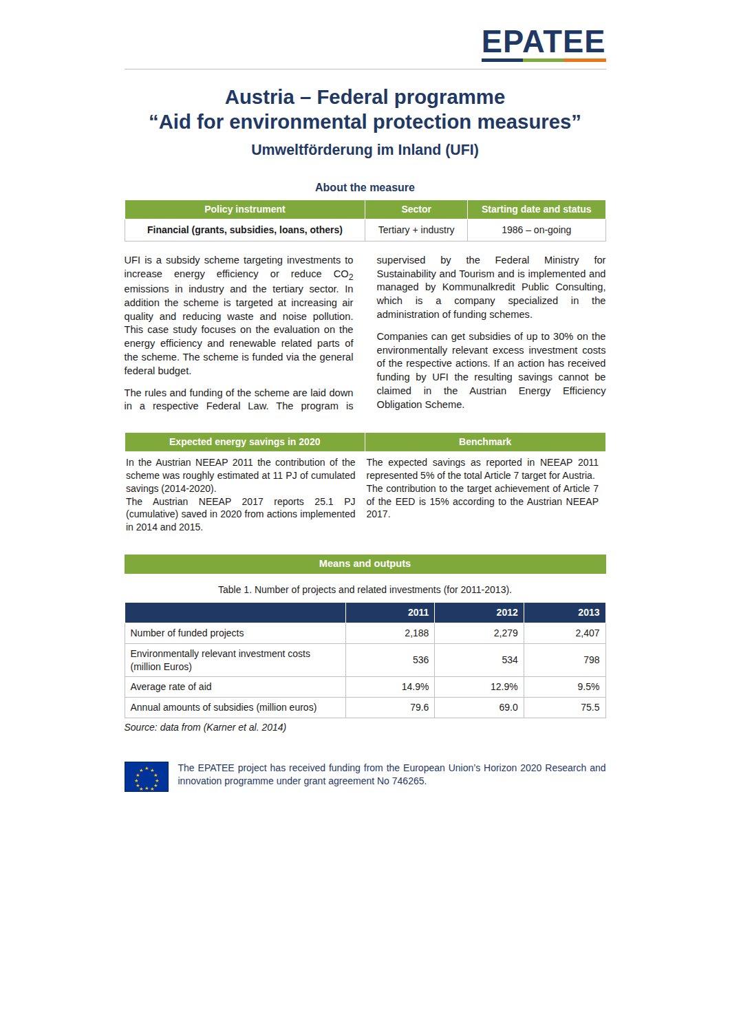EPATEE
Austria – Federal programme “Aid for environmental protection measures”
Umweltförderung im Inland (UFI)
About the measure
| Policy instrument | Sector | Starting date and status |
| --- | --- | --- |
| Financial (grants, subsidies, loans, others) | Tertiary + industry | 1986 – on-going |
UFI is a subsidy scheme targeting investments to increase energy efficiency or reduce CO2 emissions in industry and the tertiary sector. In addition the scheme is targeted at increasing air quality and reducing waste and noise pollution. This case study focuses on the evaluation on the energy efficiency and renewable related parts of the scheme. The scheme is funded via the general federal budget.
The rules and funding of the scheme are laid down in a respective Federal Law. The program is supervised by the Federal Ministry for Sustainability and Tourism and is implemented and managed by Kommunalkredit Public Consulting, which is a company specialized in the administration of funding schemes.
Companies can get subsidies of up to 30% on the environmentally relevant excess investment costs of the respective actions. If an action has received funding by UFI the resulting savings cannot be claimed in the Austrian Energy Efficiency Obligation Scheme.
| Expected energy savings in 2020 | Benchmark |
| --- | --- |
| In the Austrian NEEAP 2011 the contribution of the scheme was roughly estimated at 11 PJ of cumulated savings (2014-2020). The Austrian NEEAP 2017 reports 25.1 PJ (cumulative) saved in 2020 from actions implemented in 2014 and 2015. | The expected savings as reported in NEEAP 2011 represented 5% of the total Article 7 target for Austria. The contribution to the target achievement of Article 7 of the EED is 15% according to the Austrian NEEAP 2017. |
Means and outputs
Table 1. Number of projects and related investments (for 2011-2013).
| | 2011 | 2012 | 2013 |
| --- | --- | --- | --- |
| Number of funded projects | 2,188 | 2,279 | 2,407 |
| Environmentally relevant investment costs (million Euros) | 536 | 534 | 798 |
| Average rate of aid | 14.9% | 12.9% | 9.5% |
| Annual amounts of subsidies (million euros) | 79.6 | 69.0 | 75.5 |
Source: data from (Karner et al. 2014)
★ ★ ★ ★ ★ ★ ★ ★ ★ ★ ★ ★
The EPATEE project has received funding from the European Union’s Horizon 2020 Research and innovation programme under grant agreement No 746265.